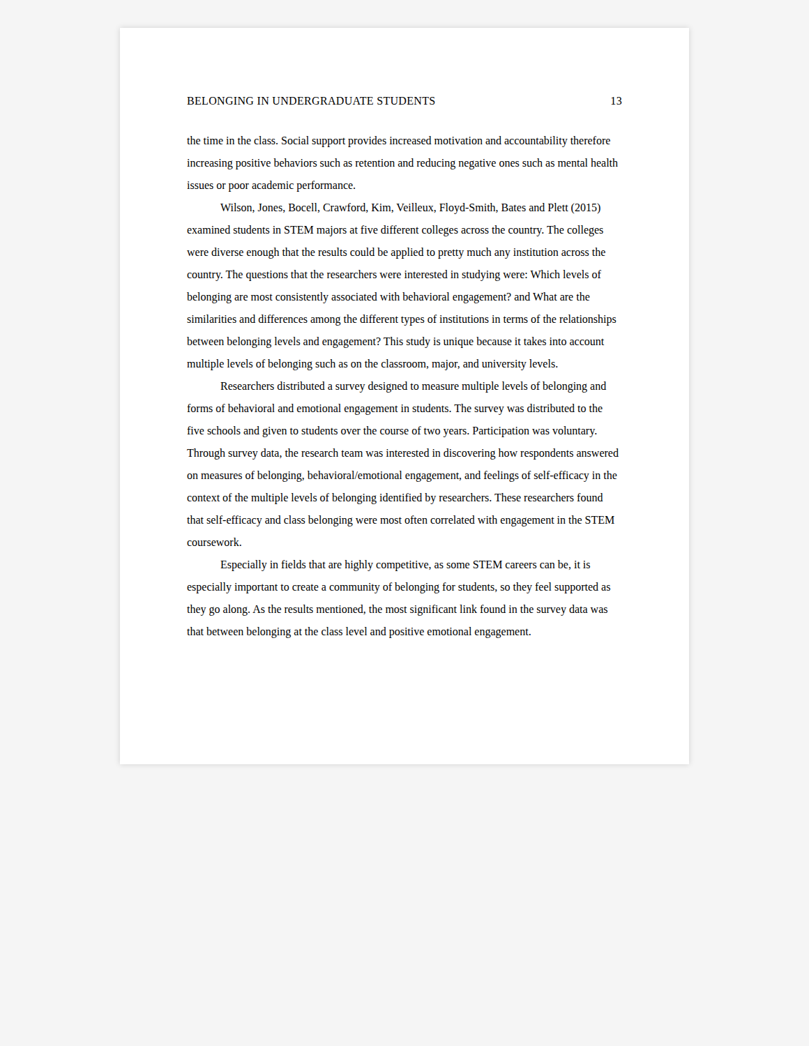Belonging in Undergraduate Students 13
the time in the class. Social support provides increased motivation and accountability therefore increasing positive behaviors such as retention and reducing negative ones such as mental health issues or poor academic performance.
Wilson, Jones, Bocell, Crawford, Kim, Veilleux, Floyd-Smith, Bates and Plett (2015) examined students in STEM majors at five different colleges across the country. The colleges were diverse enough that the results could be applied to pretty much any institution across the country. The questions that the researchers were interested in studying were: Which levels of belonging are most consistently associated with behavioral engagement? and What are the similarities and differences among the different types of institutions in terms of the relationships between belonging levels and engagement? This study is unique because it takes into account multiple levels of belonging such as on the classroom, major, and university levels.
Researchers distributed a survey designed to measure multiple levels of belonging and forms of behavioral and emotional engagement in students. The survey was distributed to the five schools and given to students over the course of two years. Participation was voluntary. Through survey data, the research team was interested in discovering how respondents answered on measures of belonging, behavioral/emotional engagement, and feelings of self-efficacy in the context of the multiple levels of belonging identified by researchers. These researchers found that self-efficacy and class belonging were most often correlated with engagement in the STEM coursework.
Especially in fields that are highly competitive, as some STEM careers can be, it is especially important to create a community of belonging for students, so they feel supported as they go along. As the results mentioned, the most significant link found in the survey data was that between belonging at the class level and positive emotional engagement.